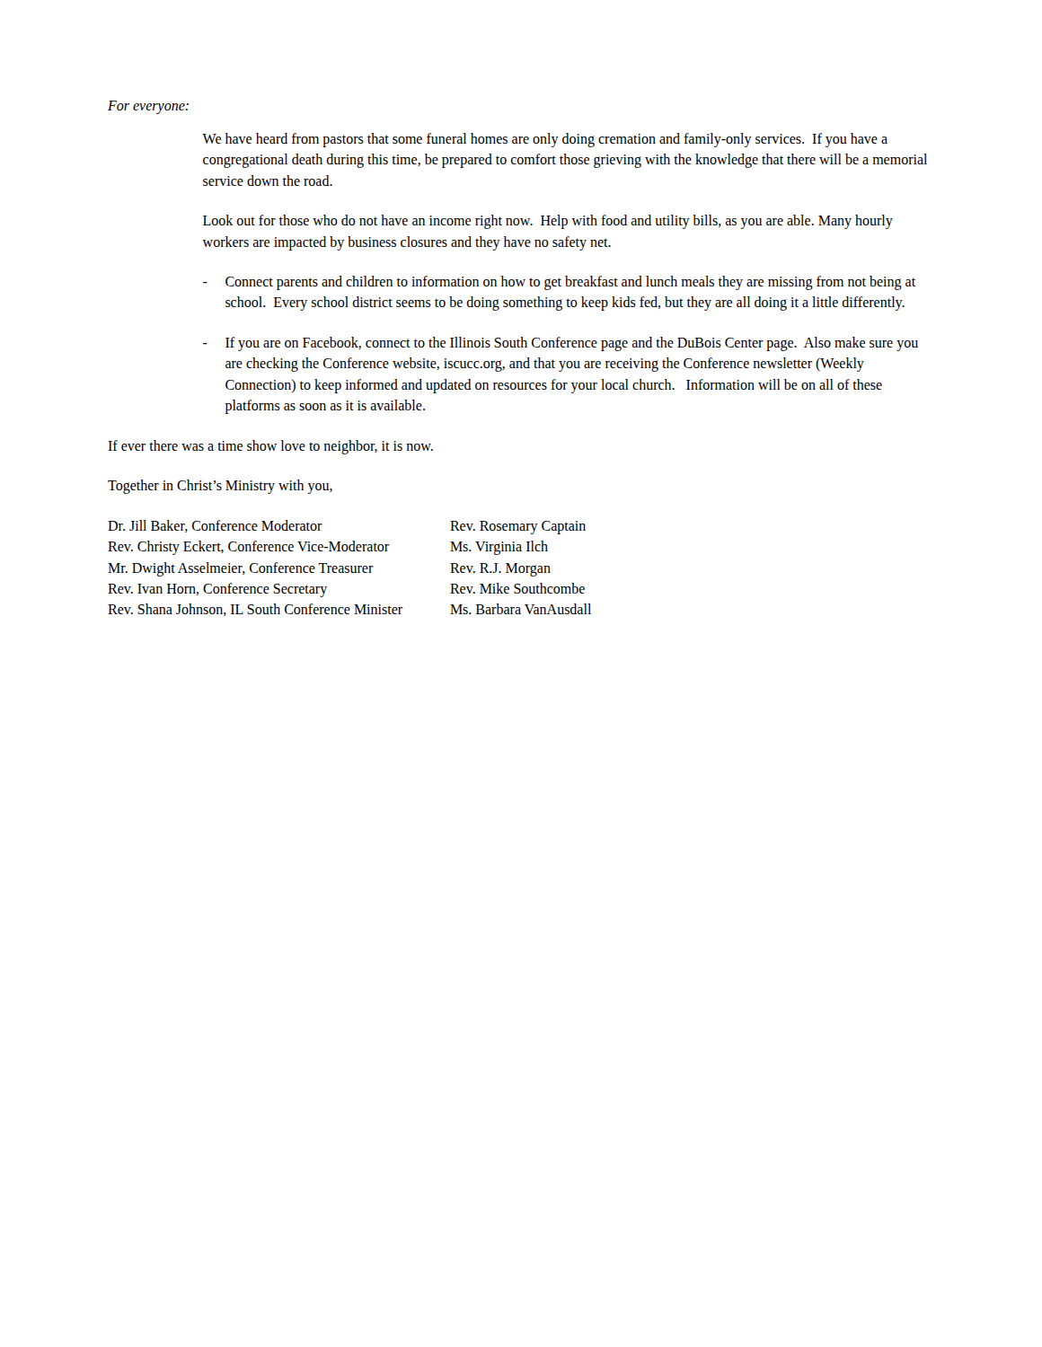For everyone:
We have heard from pastors that some funeral homes are only doing cremation and family-only services. If you have a congregational death during this time, be prepared to comfort those grieving with the knowledge that there will be a memorial service down the road.
Look out for those who do not have an income right now. Help with food and utility bills, as you are able. Many hourly workers are impacted by business closures and they have no safety net.
Connect parents and children to information on how to get breakfast and lunch meals they are missing from not being at school. Every school district seems to be doing something to keep kids fed, but they are all doing it a little differently.
If you are on Facebook, connect to the Illinois South Conference page and the DuBois Center page. Also make sure you are checking the Conference website, iscucc.org, and that you are receiving the Conference newsletter (Weekly Connection) to keep informed and updated on resources for your local church. Information will be on all of these platforms as soon as it is available.
If ever there was a time show love to neighbor, it is now.
Together in Christ’s Ministry with you,
| Dr. Jill Baker, Conference Moderator | Rev. Rosemary Captain |
| Rev. Christy Eckert, Conference Vice-Moderator | Ms. Virginia Ilch |
| Mr. Dwight Asselmeier, Conference Treasurer | Rev. R.J. Morgan |
| Rev. Ivan Horn, Conference Secretary | Rev. Mike Southcombe |
| Rev. Shana Johnson, IL South Conference Minister | Ms. Barbara VanAusdall |